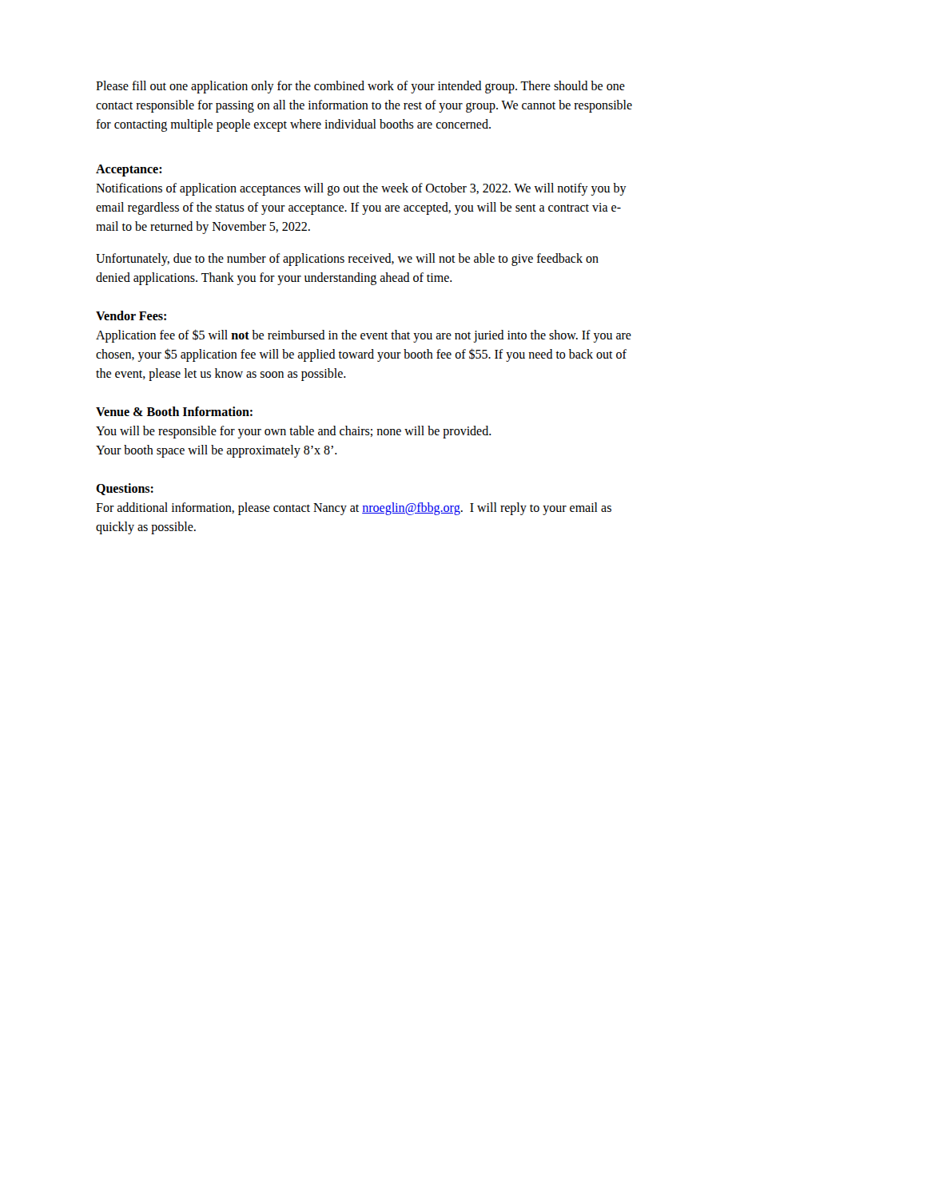Please fill out one application only for the combined work of your intended group. There should be one contact responsible for passing on all the information to the rest of your group. We cannot be responsible for contacting multiple people except where individual booths are concerned.
Acceptance:
Notifications of application acceptances will go out the week of October 3, 2022. We will notify you by email regardless of the status of your acceptance. If you are accepted, you will be sent a contract via e-mail to be returned by November 5, 2022.
Unfortunately, due to the number of applications received, we will not be able to give feedback on denied applications. Thank you for your understanding ahead of time.
Vendor Fees:
Application fee of $5 will not be reimbursed in the event that you are not juried into the show. If you are chosen, your $5 application fee will be applied toward your booth fee of $55. If you need to back out of the event, please let us know as soon as possible.
Venue & Booth Information:
You will be responsible for your own table and chairs; none will be provided.
Your booth space will be approximately 8’x 8’.
Questions:
For additional information, please contact Nancy at nroeglin@fbbg.org. I will reply to your email as quickly as possible.